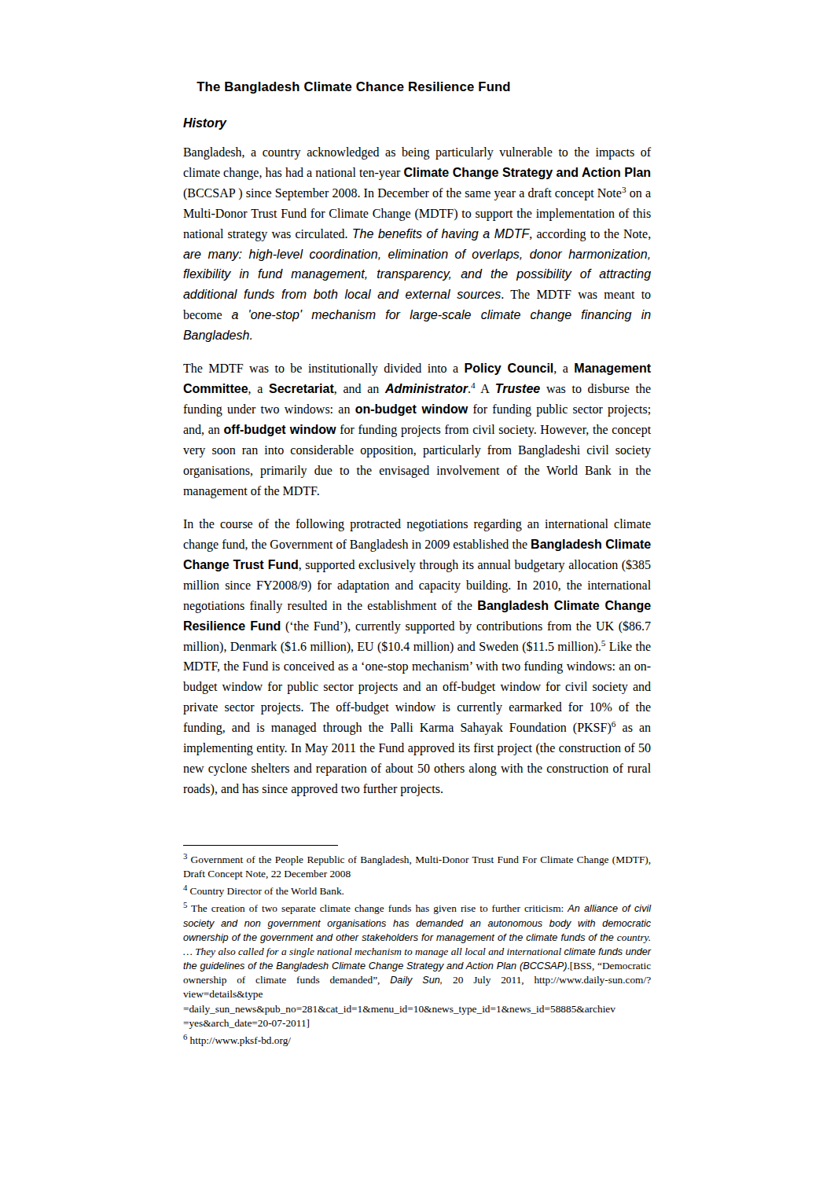The Bangladesh Climate Chance Resilience Fund
History
Bangladesh, a country acknowledged as being particularly vulnerable to the impacts of climate change, has had a national ten-year Climate Change Strategy and Action Plan (BCCSAP ) since September 2008. In December of the same year a draft concept Note3 on a Multi-Donor Trust Fund for Climate Change (MDTF) to support the implementation of this national strategy was circulated. The benefits of having a MDTF, according to the Note, are many: high-level coordination, elimination of overlaps, donor harmonization, flexibility in fund management, transparency, and the possibility of attracting additional funds from both local and external sources. The MDTF was meant to become a 'one-stop' mechanism for large-scale climate change financing in Bangladesh.
The MDTF was to be institutionally divided into a Policy Council, a Management Committee, a Secretariat, and an Administrator.4 A Trustee was to disburse the funding under two windows: an on-budget window for funding public sector projects; and, an off-budget window for funding projects from civil society. However, the concept very soon ran into considerable opposition, particularly from Bangladeshi civil society organisations, primarily due to the envisaged involvement of the World Bank in the management of the MDTF.
In the course of the following protracted negotiations regarding an international climate change fund, the Government of Bangladesh in 2009 established the Bangladesh Climate Change Trust Fund, supported exclusively through its annual budgetary allocation ($385 million since FY2008/9) for adaptation and capacity building. In 2010, the international negotiations finally resulted in the establishment of the Bangladesh Climate Change Resilience Fund (‘the Fund’), currently supported by contributions from the UK ($86.7 million), Denmark ($1.6 million), EU ($10.4 million) and Sweden ($11.5 million).5 Like the MDTF, the Fund is conceived as a ‘one-stop mechanism’ with two funding windows: an on-budget window for public sector projects and an off-budget window for civil society and private sector projects. The off-budget window is currently earmarked for 10% of the funding, and is managed through the Palli Karma Sahayak Foundation (PKSF)6 as an implementing entity. In May 2011 the Fund approved its first project (the construction of 50 new cyclone shelters and reparation of about 50 others along with the construction of rural roads), and has since approved two further projects.
3 Government of the People Republic of Bangladesh, Multi-Donor Trust Fund For Climate Change (MDTF), Draft Concept Note, 22 December 2008
4 Country Director of the World Bank.
5 The creation of two separate climate change funds has given rise to further criticism: An alliance of civil society and non government organisations has demanded an autonomous body with democratic ownership of the government and other stakeholders for management of the climate funds of the country. … They also called for a single national mechanism to manage all local and international climate funds under the guidelines of the Bangladesh Climate Change Strategy and Action Plan (BCCSAP).[BSS, “Democratic ownership of climate funds demanded”, Daily Sun, 20 July 2011, http://www.daily-sun.com/?view=details&type
=daily_sun_news&pub_no=281&cat_id=1&menu_id=10&news_type_id=1&news_id=58885&archiev =yes&arch_date=20-07-2011]
6 http://www.pksf-bd.org/